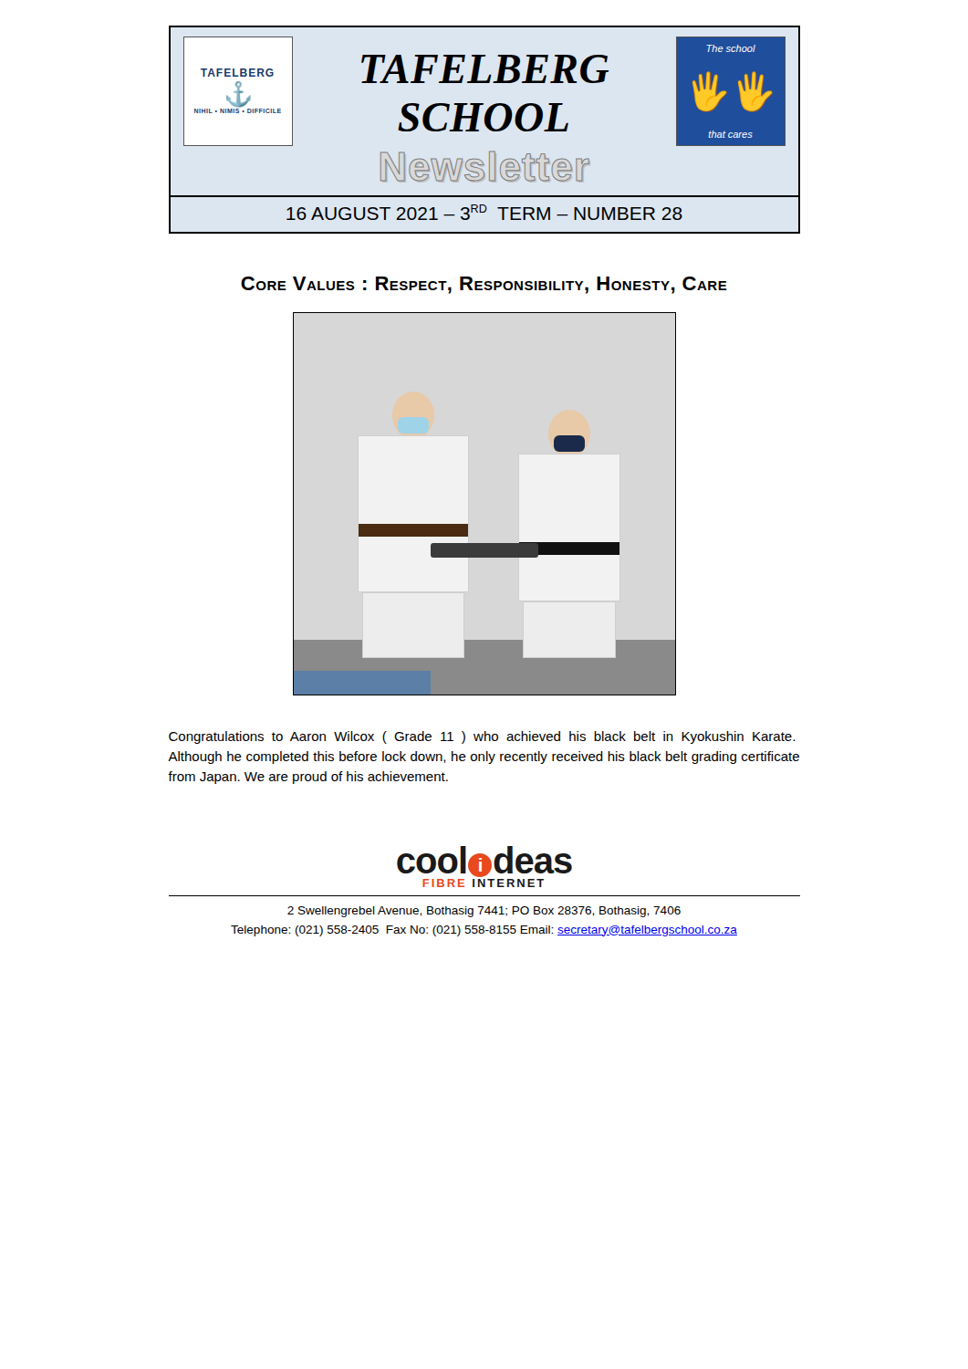TAFELBERG ⚓ NIHIL • NIMIS • DIFFICILE
TAFELBERG SCHOOL
The school
🖐🖐
that cares
Newsletter
16 AUGUST 2021 – 3RD TERM – NUMBER 28
Core Values : Respect, Responsibility, Honesty, Care
Congratulations to Aaron Wilcox ( Grade 11 ) who achieved his black belt in Kyokushin Karate. Although he completed this before lock down, he only recently received his black belt grading certificate from Japan. We are proud of his achievement.
coolideas
FIBRE INTERNET
2 Swellengrebel Avenue, Bothasig 7441; PO Box 28376, Bothasig, 7406
Telephone: (021) 558-2405 Fax No: (021) 558-8155 Email: secretary@tafelbergschool.co.za